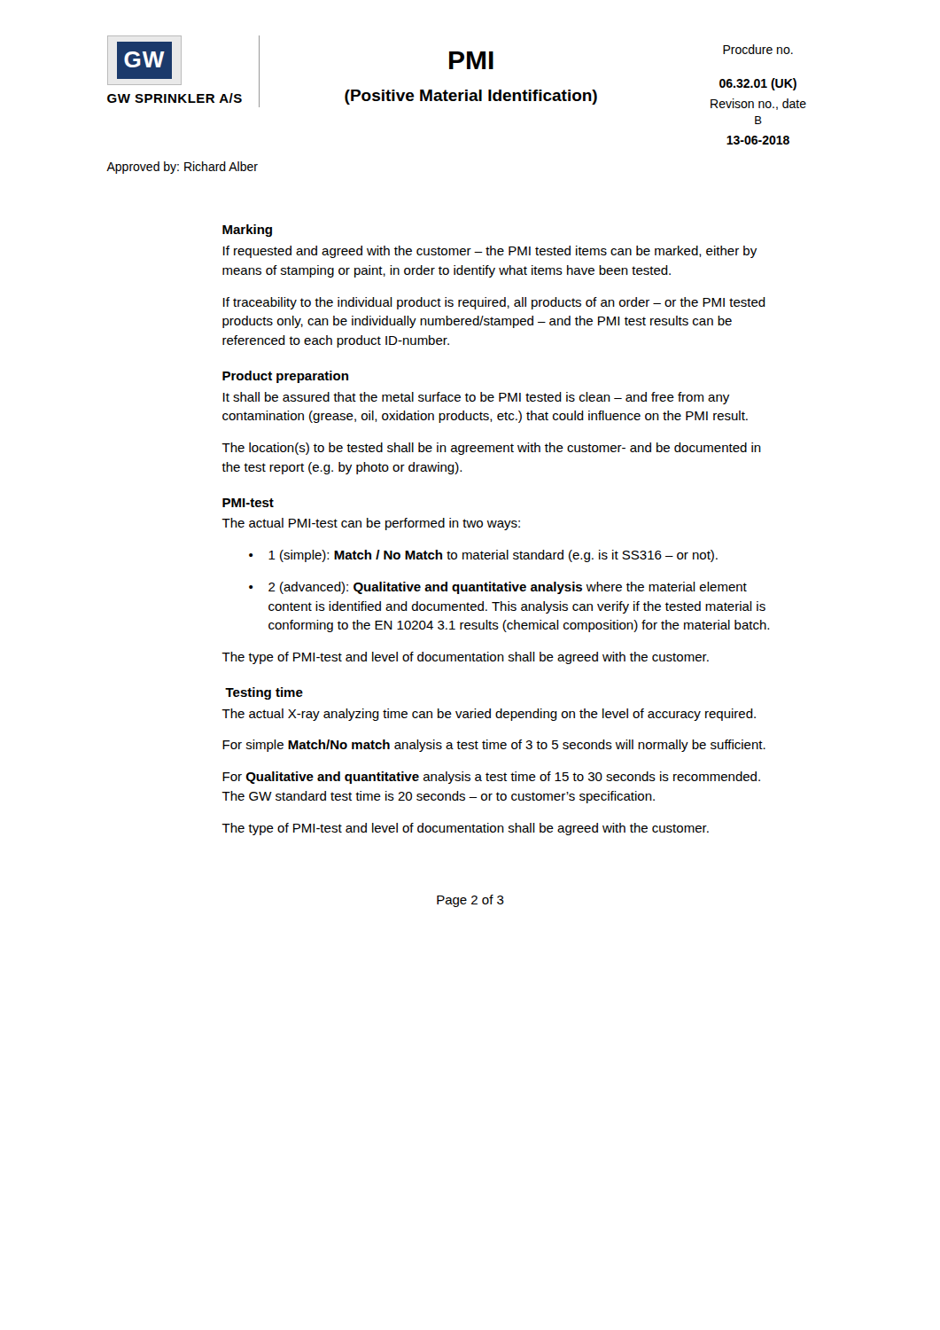GW
GW SPRINKLER A/S
PMI
(Positive Material Identification)
Procdure no.
06.32.01 (UK)
Revison no., date
B
13-06-2018
Approved by: Richard Alber
Marking
If requested and agreed with the customer – the PMI tested items can be marked, either by means of stamping or paint, in order to identify what items have been tested.
If traceability to the individual product is required, all products of an order – or the PMI tested products only, can be individually numbered/stamped – and the PMI test results can be referenced to each product ID-number.
Product preparation
It shall be assured that the metal surface to be PMI tested is clean – and free from any contamination (grease, oil, oxidation products, etc.) that could influence on the PMI result.
The location(s) to be tested shall be in agreement with the customer- and be documented in the test report (e.g. by photo or drawing).
PMI-test
The actual PMI-test can be performed in two ways:
1 (simple): Match / No Match to material standard (e.g. is it SS316 – or not).
2 (advanced): Qualitative and quantitative analysis where the material element content is identified and documented. This analysis can verify if the tested material is conforming to the EN 10204 3.1 results (chemical composition) for the material batch.
The type of PMI-test and level of documentation shall be agreed with the customer.
Testing time
The actual X-ray analyzing time can be varied depending on the level of accuracy required.
For simple Match/No match analysis a test time of 3 to 5 seconds will normally be sufficient.
For Qualitative and quantitative analysis a test time of 15 to 30 seconds is recommended.
The GW standard test time is 20 seconds – or to customer’s specification.
The type of PMI-test and level of documentation shall be agreed with the customer.
Page 2 of 3